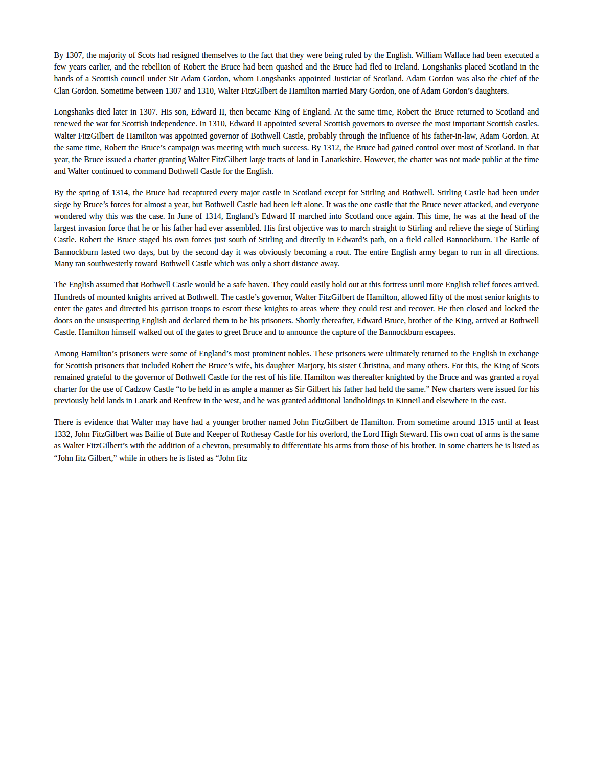By 1307, the majority of Scots had resigned themselves to the fact that they were being ruled by the English. William Wallace had been executed a few years earlier, and the rebellion of Robert the Bruce had been quashed and the Bruce had fled to Ireland. Longshanks placed Scotland in the hands of a Scottish council under Sir Adam Gordon, whom Longshanks appointed Justiciar of Scotland. Adam Gordon was also the chief of the Clan Gordon. Sometime between 1307 and 1310, Walter FitzGilbert de Hamilton married Mary Gordon, one of Adam Gordon’s daughters.
Longshanks died later in 1307. His son, Edward II, then became King of England. At the same time, Robert the Bruce returned to Scotland and renewed the war for Scottish independence. In 1310, Edward II appointed several Scottish governors to oversee the most important Scottish castles. Walter FitzGilbert de Hamilton was appointed governor of Bothwell Castle, probably through the influence of his father-in-law, Adam Gordon. At the same time, Robert the Bruce’s campaign was meeting with much success. By 1312, the Bruce had gained control over most of Scotland. In that year, the Bruce issued a charter granting Walter FitzGilbert large tracts of land in Lanarkshire. However, the charter was not made public at the time and Walter continued to command Bothwell Castle for the English.
By the spring of 1314, the Bruce had recaptured every major castle in Scotland except for Stirling and Bothwell. Stirling Castle had been under siege by Bruce’s forces for almost a year, but Bothwell Castle had been left alone. It was the one castle that the Bruce never attacked, and everyone wondered why this was the case. In June of 1314, England’s Edward II marched into Scotland once again. This time, he was at the head of the largest invasion force that he or his father had ever assembled. His first objective was to march straight to Stirling and relieve the siege of Stirling Castle. Robert the Bruce staged his own forces just south of Stirling and directly in Edward’s path, on a field called Bannockburn. The Battle of Bannockburn lasted two days, but by the second day it was obviously becoming a rout. The entire English army began to run in all directions. Many ran southwesterly toward Bothwell Castle which was only a short distance away.
The English assumed that Bothwell Castle would be a safe haven. They could easily hold out at this fortress until more English relief forces arrived. Hundreds of mounted knights arrived at Bothwell. The castle’s governor, Walter FitzGilbert de Hamilton, allowed fifty of the most senior knights to enter the gates and directed his garrison troops to escort these knights to areas where they could rest and recover. He then closed and locked the doors on the unsuspecting English and declared them to be his prisoners. Shortly thereafter, Edward Bruce, brother of the King, arrived at Bothwell Castle. Hamilton himself walked out of the gates to greet Bruce and to announce the capture of the Bannockburn escapees.
Among Hamilton’s prisoners were some of England’s most prominent nobles. These prisoners were ultimately returned to the English in exchange for Scottish prisoners that included Robert the Bruce’s wife, his daughter Marjory, his sister Christina, and many others. For this, the King of Scots remained grateful to the governor of Bothwell Castle for the rest of his life. Hamilton was thereafter knighted by the Bruce and was granted a royal charter for the use of Cadzow Castle “to be held in as ample a manner as Sir Gilbert his father had held the same.” New charters were issued for his previously held lands in Lanark and Renfrew in the west, and he was granted additional landholdings in Kinneil and elsewhere in the east.
There is evidence that Walter may have had a younger brother named John FitzGilbert de Hamilton. From sometime around 1315 until at least 1332, John FitzGilbert was Bailie of Bute and Keeper of Rothesay Castle for his overlord, the Lord High Steward. His own coat of arms is the same as Walter FitzGilbert’s with the addition of a chevron, presumably to differentiate his arms from those of his brother. In some charters he is listed as “John fitz Gilbert,” while in others he is listed as “John fitz